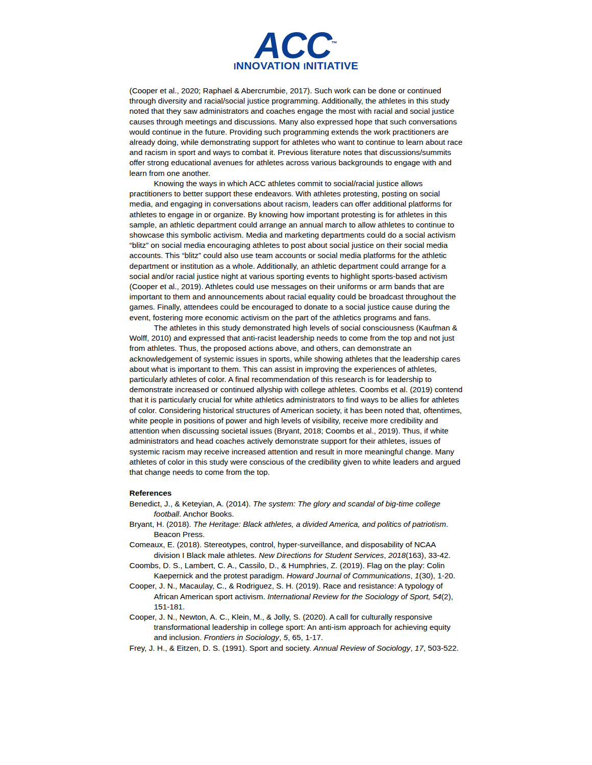ACC™ INNOVATION INITIATIVE
(Cooper et al., 2020; Raphael & Abercrumbie, 2017). Such work can be done or continued through diversity and racial/social justice programming. Additionally, the athletes in this study noted that they saw administrators and coaches engage the most with racial and social justice causes through meetings and discussions. Many also expressed hope that such conversations would continue in the future. Providing such programming extends the work practitioners are already doing, while demonstrating support for athletes who want to continue to learn about race and racism in sport and ways to combat it. Previous literature notes that discussions/summits offer strong educational avenues for athletes across various backgrounds to engage with and learn from one another.
Knowing the ways in which ACC athletes commit to social/racial justice allows practitioners to better support these endeavors. With athletes protesting, posting on social media, and engaging in conversations about racism, leaders can offer additional platforms for athletes to engage in or organize. By knowing how important protesting is for athletes in this sample, an athletic department could arrange an annual march to allow athletes to continue to showcase this symbolic activism. Media and marketing departments could do a social activism “blitz” on social media encouraging athletes to post about social justice on their social media accounts. This “blitz” could also use team accounts or social media platforms for the athletic department or institution as a whole. Additionally, an athletic department could arrange for a social and/or racial justice night at various sporting events to highlight sports-based activism (Cooper et al., 2019). Athletes could use messages on their uniforms or arm bands that are important to them and announcements about racial equality could be broadcast throughout the games. Finally, attendees could be encouraged to donate to a social justice cause during the event, fostering more economic activism on the part of the athletics programs and fans.
The athletes in this study demonstrated high levels of social consciousness (Kaufman & Wolff, 2010) and expressed that anti-racist leadership needs to come from the top and not just from athletes. Thus, the proposed actions above, and others, can demonstrate an acknowledgement of systemic issues in sports, while showing athletes that the leadership cares about what is important to them. This can assist in improving the experiences of athletes, particularly athletes of color. A final recommendation of this research is for leadership to demonstrate increased or continued allyship with college athletes. Coombs et al. (2019) contend that it is particularly crucial for white athletics administrators to find ways to be allies for athletes of color. Considering historical structures of American society, it has been noted that, oftentimes, white people in positions of power and high levels of visibility, receive more credibility and attention when discussing societal issues (Bryant, 2018; Coombs et al., 2019). Thus, if white administrators and head coaches actively demonstrate support for their athletes, issues of systemic racism may receive increased attention and result in more meaningful change. Many athletes of color in this study were conscious of the credibility given to white leaders and argued that change needs to come from the top.
References
Benedict, J., & Keteyian, A. (2014). The system: The glory and scandal of big-time college football. Anchor Books.
Bryant, H. (2018). The Heritage: Black athletes, a divided America, and politics of patriotism. Beacon Press.
Comeaux, E. (2018). Stereotypes, control, hyper-surveillance, and disposability of NCAA division I Black male athletes. New Directions for Student Services, 2018(163), 33-42.
Coombs, D. S., Lambert, C. A., Cassilo, D., & Humphries, Z. (2019). Flag on the play: Colin Kaepernick and the protest paradigm. Howard Journal of Communications, 1(30), 1-20.
Cooper, J. N., Macaulay, C., & Rodriguez, S. H. (2019). Race and resistance: A typology of African American sport activism. International Review for the Sociology of Sport, 54(2), 151-181.
Cooper, J. N., Newton, A. C., Klein, M., & Jolly, S. (2020). A call for culturally responsive transformational leadership in college sport: An anti-ism approach for achieving equity and inclusion. Frontiers in Sociology, 5, 65, 1-17.
Frey, J. H., & Eitzen, D. S. (1991). Sport and society. Annual Review of Sociology, 17, 503-522.